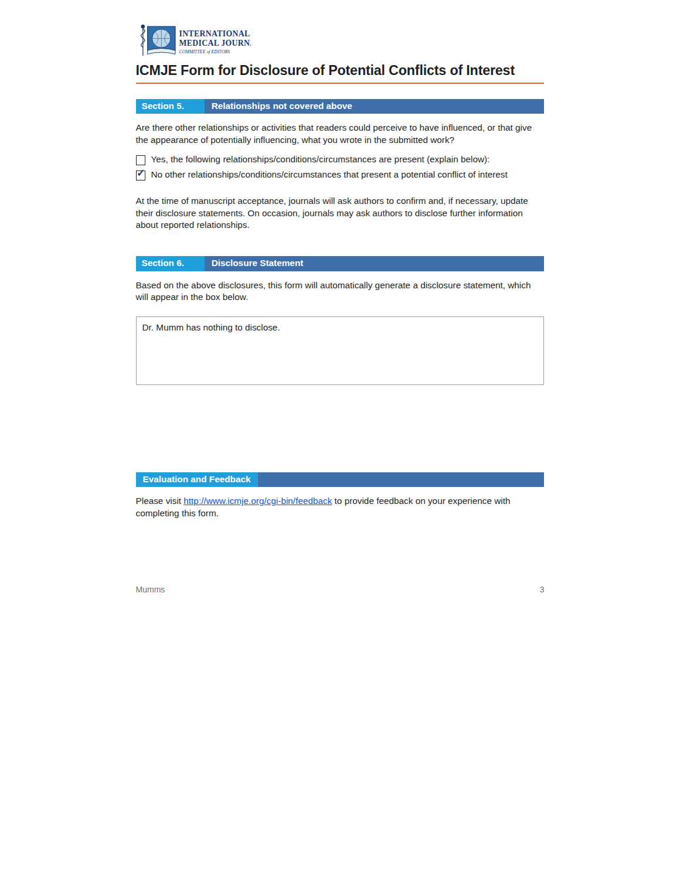INTERNATIONAL MEDICAL JOURNAL COMMITTEE of EDITORS
ICMJE Form for Disclosure of Potential Conflicts of Interest
Section 5.
Relationships not covered above
Are there other relationships or activities that readers could perceive to have influenced, or that give the appearance of potentially influencing, what you wrote in the submitted work?
Yes, the following relationships/conditions/circumstances are present (explain below):
No other relationships/conditions/circumstances that present a potential conflict of interest
At the time of manuscript acceptance, journals will ask authors to confirm and, if necessary, update their disclosure statements. On occasion, journals may ask authors to disclose further information about reported relationships.
Section 6.
Disclosure Statement
Based on the above disclosures, this form will automatically generate a disclosure statement, which will appear in the box below.
Dr. Mumm has nothing to disclose.
Evaluation and Feedback
Please visit http://www.icmje.org/cgi-bin/feedback to provide feedback on your experience with completing this form.
Mumms 3